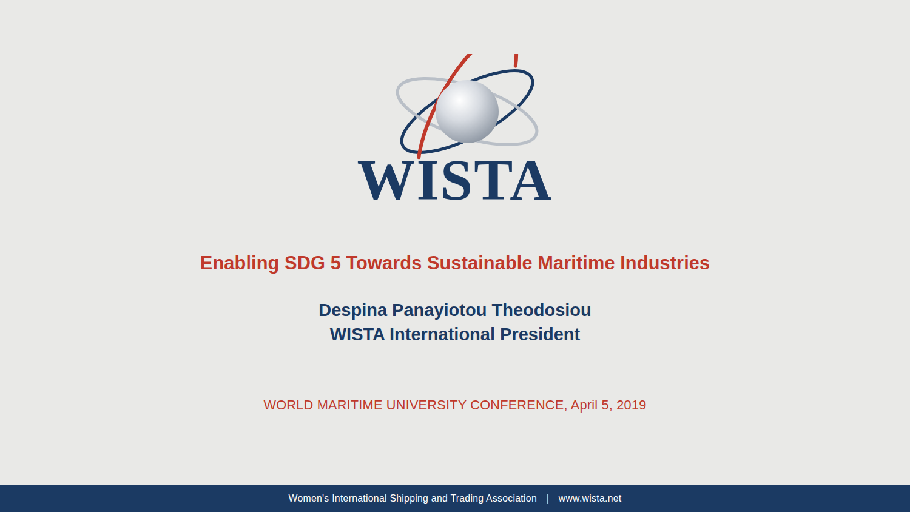WISTA
Enabling SDG 5 Towards Sustainable Maritime Industries
Despina Panayiotou Theodosiou
WISTA International President
WORLD MARITIME UNIVERSITY CONFERENCE, April 5, 2019
Women's International Shipping and Trading Association | www.wista.net